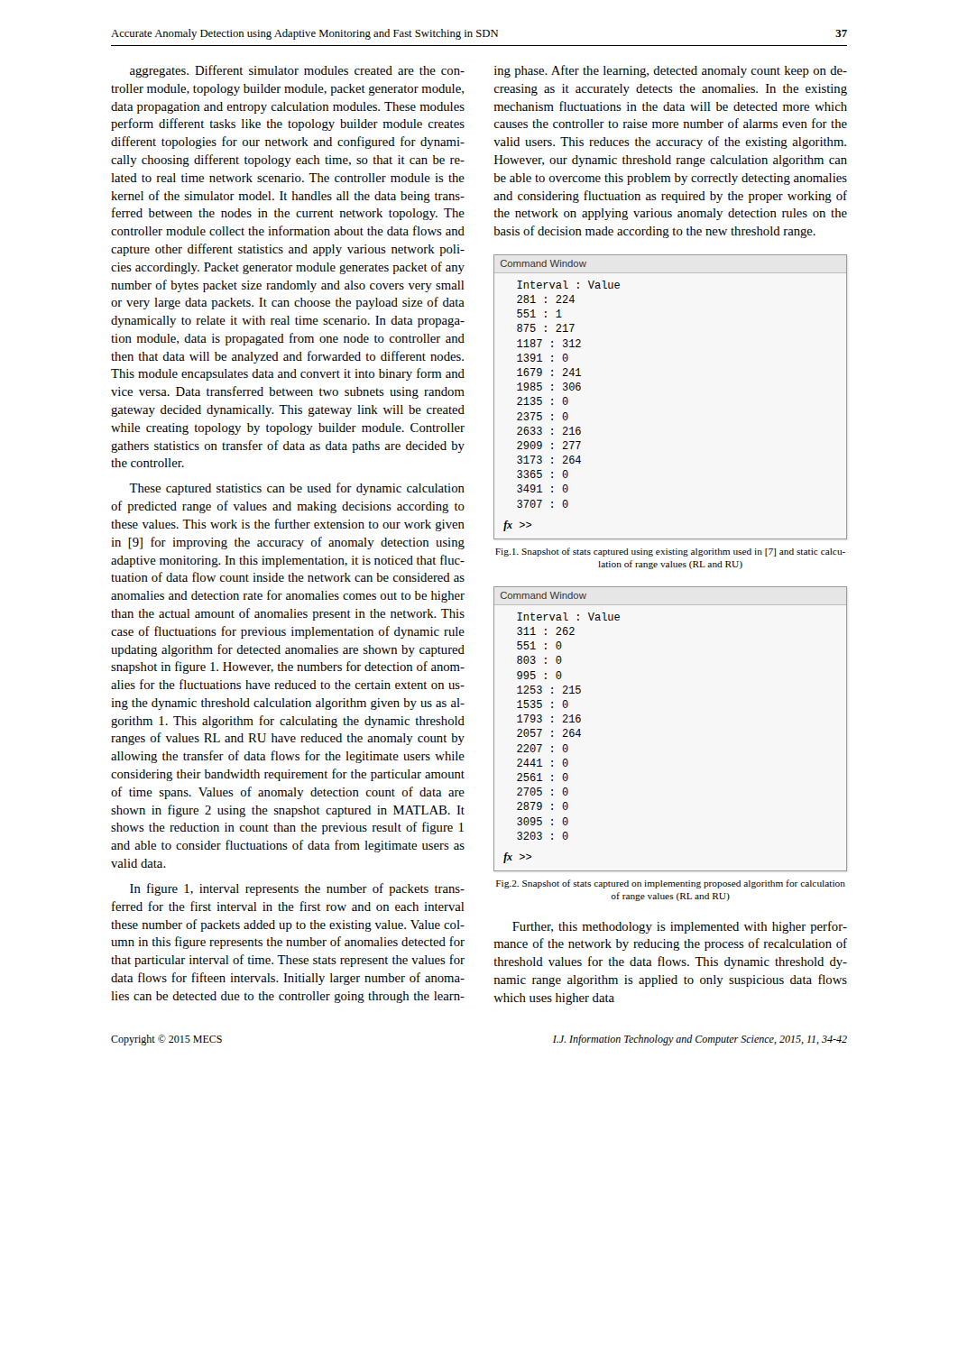Accurate Anomaly Detection using Adaptive Monitoring and Fast Switching in SDN 37
aggregates. Different simulator modules created are the controller module, topology builder module, packet generator module, data propagation and entropy calculation modules. These modules perform different tasks like the topology builder module creates different topologies for our network and configured for dynamically choosing different topology each time, so that it can be related to real time network scenario. The controller module is the kernel of the simulator model. It handles all the data being transferred between the nodes in the current network topology. The controller module collect the information about the data flows and capture other different statistics and apply various network policies accordingly. Packet generator module generates packet of any number of bytes packet size randomly and also covers very small or very large data packets. It can choose the payload size of data dynamically to relate it with real time scenario. In data propagation module, data is propagated from one node to controller and then that data will be analyzed and forwarded to different nodes. This module encapsulates data and convert it into binary form and vice versa. Data transferred between two subnets using random gateway decided dynamically. This gateway link will be created while creating topology by topology builder module. Controller gathers statistics on transfer of data as data paths are decided by the controller.
These captured statistics can be used for dynamic calculation of predicted range of values and making decisions according to these values. This work is the further extension to our work given in [9] for improving the accuracy of anomaly detection using adaptive monitoring. In this implementation, it is noticed that fluctuation of data flow count inside the network can be considered as anomalies and detection rate for anomalies comes out to be higher than the actual amount of anomalies present in the network. This case of fluctuations for previous implementation of dynamic rule updating algorithm for detected anomalies are shown by captured snapshot in figure 1. However, the numbers for detection of anomalies for the fluctuations have reduced to the certain extent on using the dynamic threshold calculation algorithm given by us as algorithm 1. This algorithm for calculating the dynamic threshold ranges of values RL and RU have reduced the anomaly count by allowing the transfer of data flows for the legitimate users while considering their bandwidth requirement for the particular amount of time spans. Values of anomaly detection count of data are shown in figure 2 using the snapshot captured in MATLAB. It shows the reduction in count than the previous result of figure 1 and able to consider fluctuations of data from legitimate users as valid data.
In figure 1, interval represents the number of packets transferred for the first interval in the first row and on each interval these number of packets added up to the existing value. Value column in this figure represents the number of anomalies detected for that particular interval of time. These stats represent the values for data flows for fifteen intervals. Initially larger number of anomalies can be detected due to the controller going through the learning phase. After the learning, detected anomaly count keep on decreasing as it accurately detects the anomalies. In the existing mechanism fluctuations in the data will be detected more which causes the controller to raise more number of alarms even for the valid users. This reduces the accuracy of the existing algorithm. However, our dynamic threshold range calculation algorithm can be able to overcome this problem by correctly detecting anomalies and considering fluctuation as required by the proper working of the network on applying various anomaly detection rules on the basis of decision made according to the new threshold range.
Command Window
  Interval : Value
  281 : 224
  551 : 1
  875 : 217
  1187 : 312
  1391 : 0
  1679 : 241
  1985 : 306
  2135 : 0
  2375 : 0
  2633 : 216
  2909 : 277
  3173 : 264
  3365 : 0
  3491 : 0
  3707 : 0
fx >>
Fig.1. Snapshot of stats captured using existing algorithm used in [7] and static calculation of range values (RL and RU)
Command Window
  Interval : Value
  311 : 262
  551 : 0
  803 : 0
  995 : 0
  1253 : 215
  1535 : 0
  1793 : 216
  2057 : 264
  2207 : 0
  2441 : 0
  2561 : 0
  2705 : 0
  2879 : 0
  3095 : 0
  3203 : 0
fx >>
Fig.2. Snapshot of stats captured on implementing proposed algorithm for calculation of range values (RL and RU)
Further, this methodology is implemented with higher performance of the network by reducing the process of recalculation of threshold values for the data flows. This dynamic threshold dynamic range algorithm is applied to only suspicious data flows which uses higher data
Copyright © 2015 MECS I.J. Information Technology and Computer Science, 2015, 11, 34-42